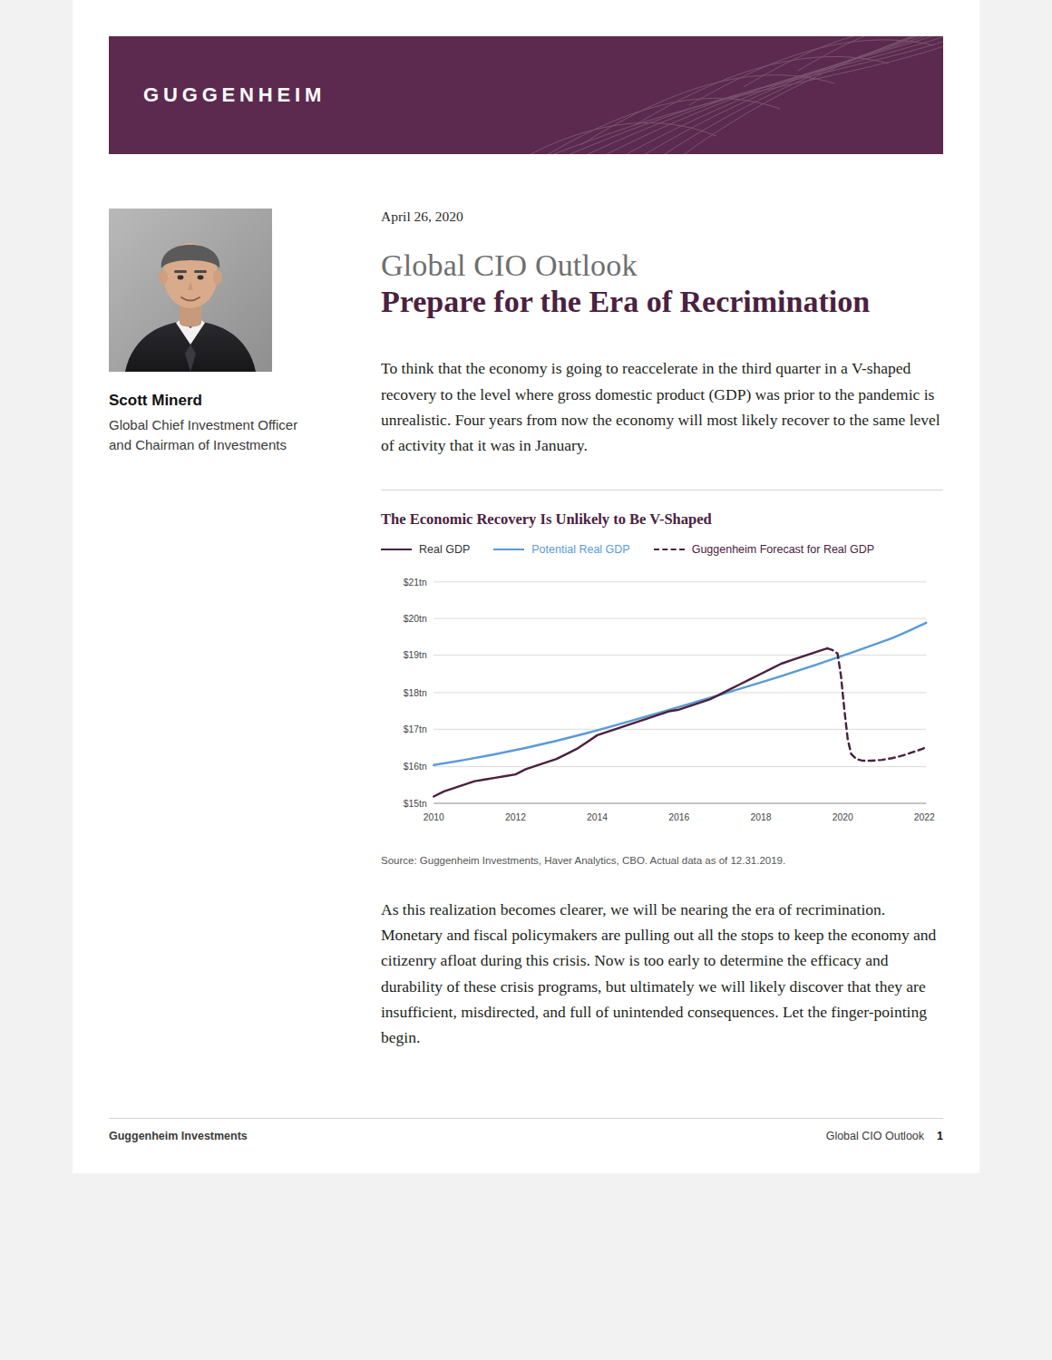Guggenheim
Scott Minerd
Global Chief Investment Officer
and Chairman of Investments
April 26, 2020
Global CIO Outlook Prepare for the Era of Recrimination
To think that the economy is going to reaccelerate in the third quarter in a V-shaped recovery to the level where gross domestic product (GDP) was prior to the pandemic is unrealistic. Four years from now the economy will most likely recover to the same level of activity that it was in January.
The Economic Recovery Is Unlikely to Be V-Shaped
Real GDP Potential Real GDP Guggenheim Forecast for Real GDP
$21tn $20tn $19tn $18tn $17tn $16tn $15tn 2010 2012 2014 2016 2018 2020 2022
Source: Guggenheim Investments, Haver Analytics, CBO. Actual data as of 12.31.2019.
As this realization becomes clearer, we will be nearing the era of recrimination. Monetary and fiscal policymakers are pulling out all the stops to keep the economy and citizenry afloat during this crisis. Now is too early to determine the efficacy and durability of these crisis programs, but ultimately we will likely discover that they are insufficient, misdirected, and full of unintended consequences. Let the finger-pointing begin.
Guggenheim Investments
Global CIO Outlook 1